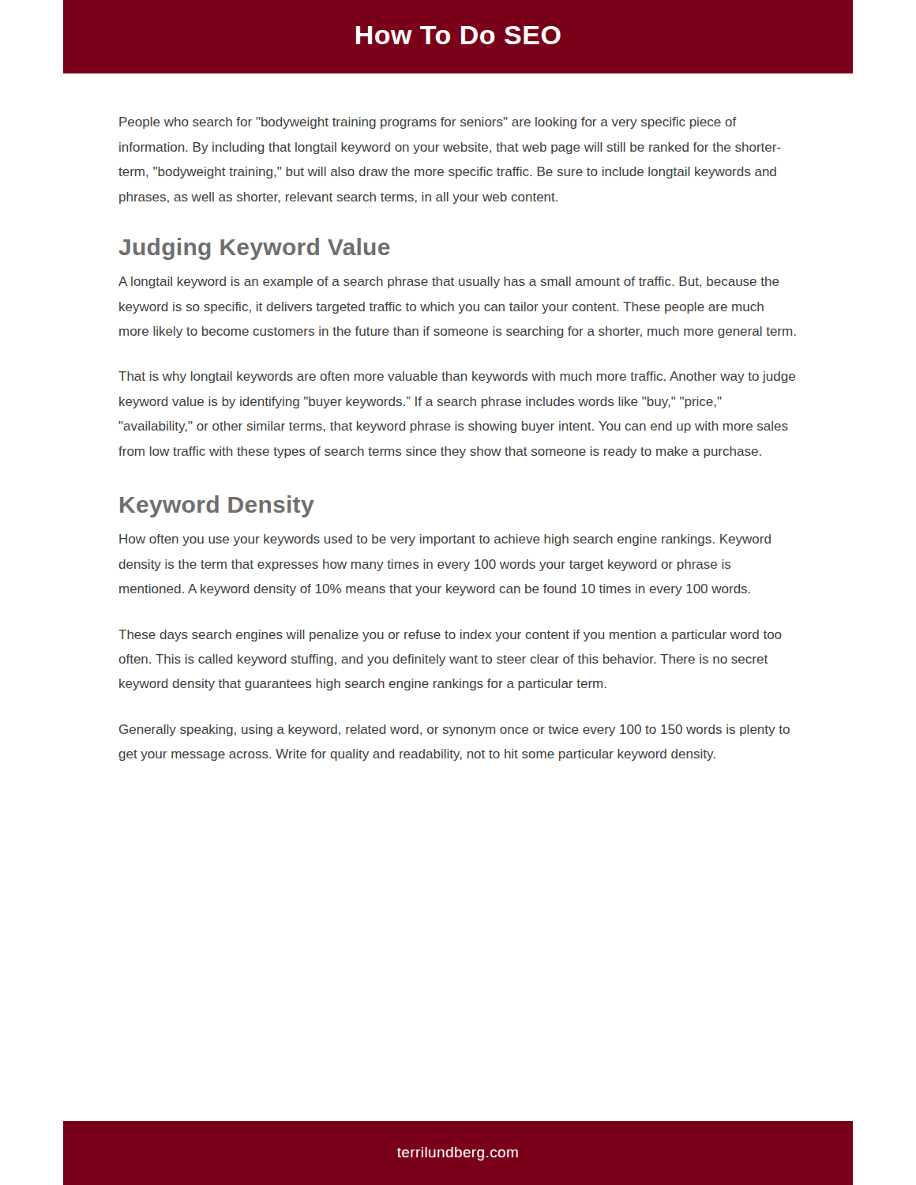How To Do SEO
People who search for "bodyweight training programs for seniors" are looking for a very specific piece of information. By including that longtail keyword on your website, that web page will still be ranked for the shorter-term, "bodyweight training," but will also draw the more specific traffic. Be sure to include longtail keywords and phrases, as well as shorter, relevant search terms, in all your web content.
Judging Keyword Value
A longtail keyword is an example of a search phrase that usually has a small amount of traffic. But, because the keyword is so specific, it delivers targeted traffic to which you can tailor your content. These people are much more likely to become customers in the future than if someone is searching for a shorter, much more general term.
That is why longtail keywords are often more valuable than keywords with much more traffic. Another way to judge keyword value is by identifying "buyer keywords.” If a search phrase includes words like "buy," "price," "availability," or other similar terms, that keyword phrase is showing buyer intent. You can end up with more sales from low traffic with these types of search terms since they show that someone is ready to make a purchase.
Keyword Density
How often you use your keywords used to be very important to achieve high search engine rankings. Keyword density is the term that expresses how many times in every 100 words your target keyword or phrase is mentioned. A keyword density of 10% means that your keyword can be found 10 times in every 100 words.
These days search engines will penalize you or refuse to index your content if you mention a particular word too often. This is called keyword stuffing, and you definitely want to steer clear of this behavior. There is no secret keyword density that guarantees high search engine rankings for a particular term.
Generally speaking, using a keyword, related word, or synonym once or twice every 100 to 150 words is plenty to get your message across. Write for quality and readability, not to hit some particular keyword density.
terrilundberg.com